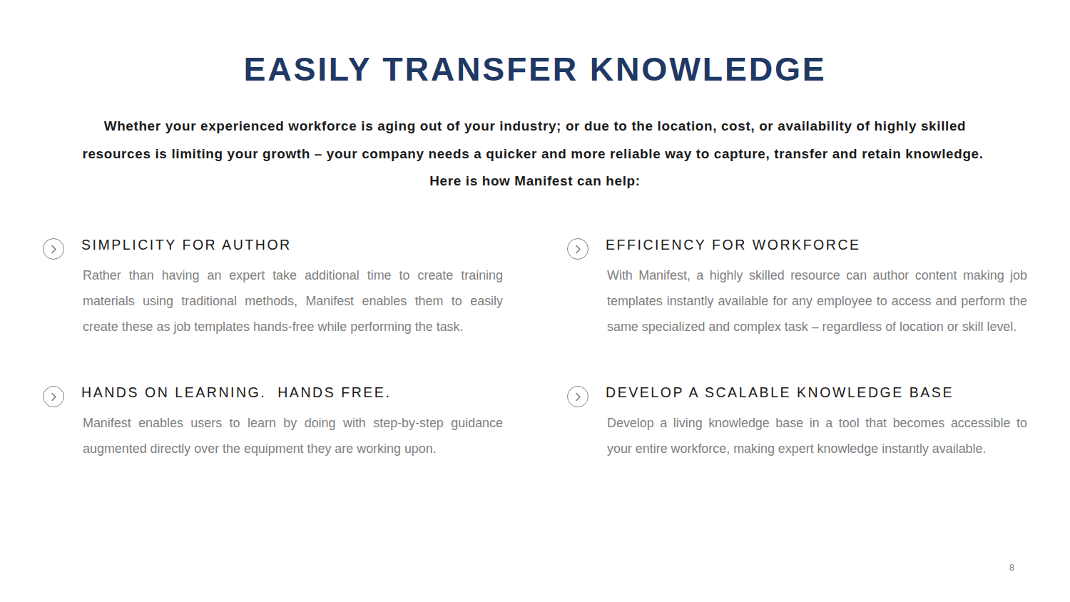Easily Transfer Knowledge
Whether your experienced workforce is aging out of your industry; or due to the location, cost, or availability of highly skilled resources is limiting your growth – your company needs a quicker and more reliable way to capture, transfer and retain knowledge. Here is how Manifest can help:
Simplicity for Author
Rather than having an expert take additional time to create training materials using traditional methods, Manifest enables them to easily create these as job templates hands-free while performing the task.
Efficiency for Workforce
With Manifest, a highly skilled resource can author content making job templates instantly available for any employee to access and perform the same specialized and complex task – regardless of location or skill level.
Hands on Learning. Hands Free.
Manifest enables users to learn by doing with step-by-step guidance augmented directly over the equipment they are working upon.
Develop a Scalable Knowledge Base
Develop a living knowledge base in a tool that becomes accessible to your entire workforce, making expert knowledge instantly available.
8